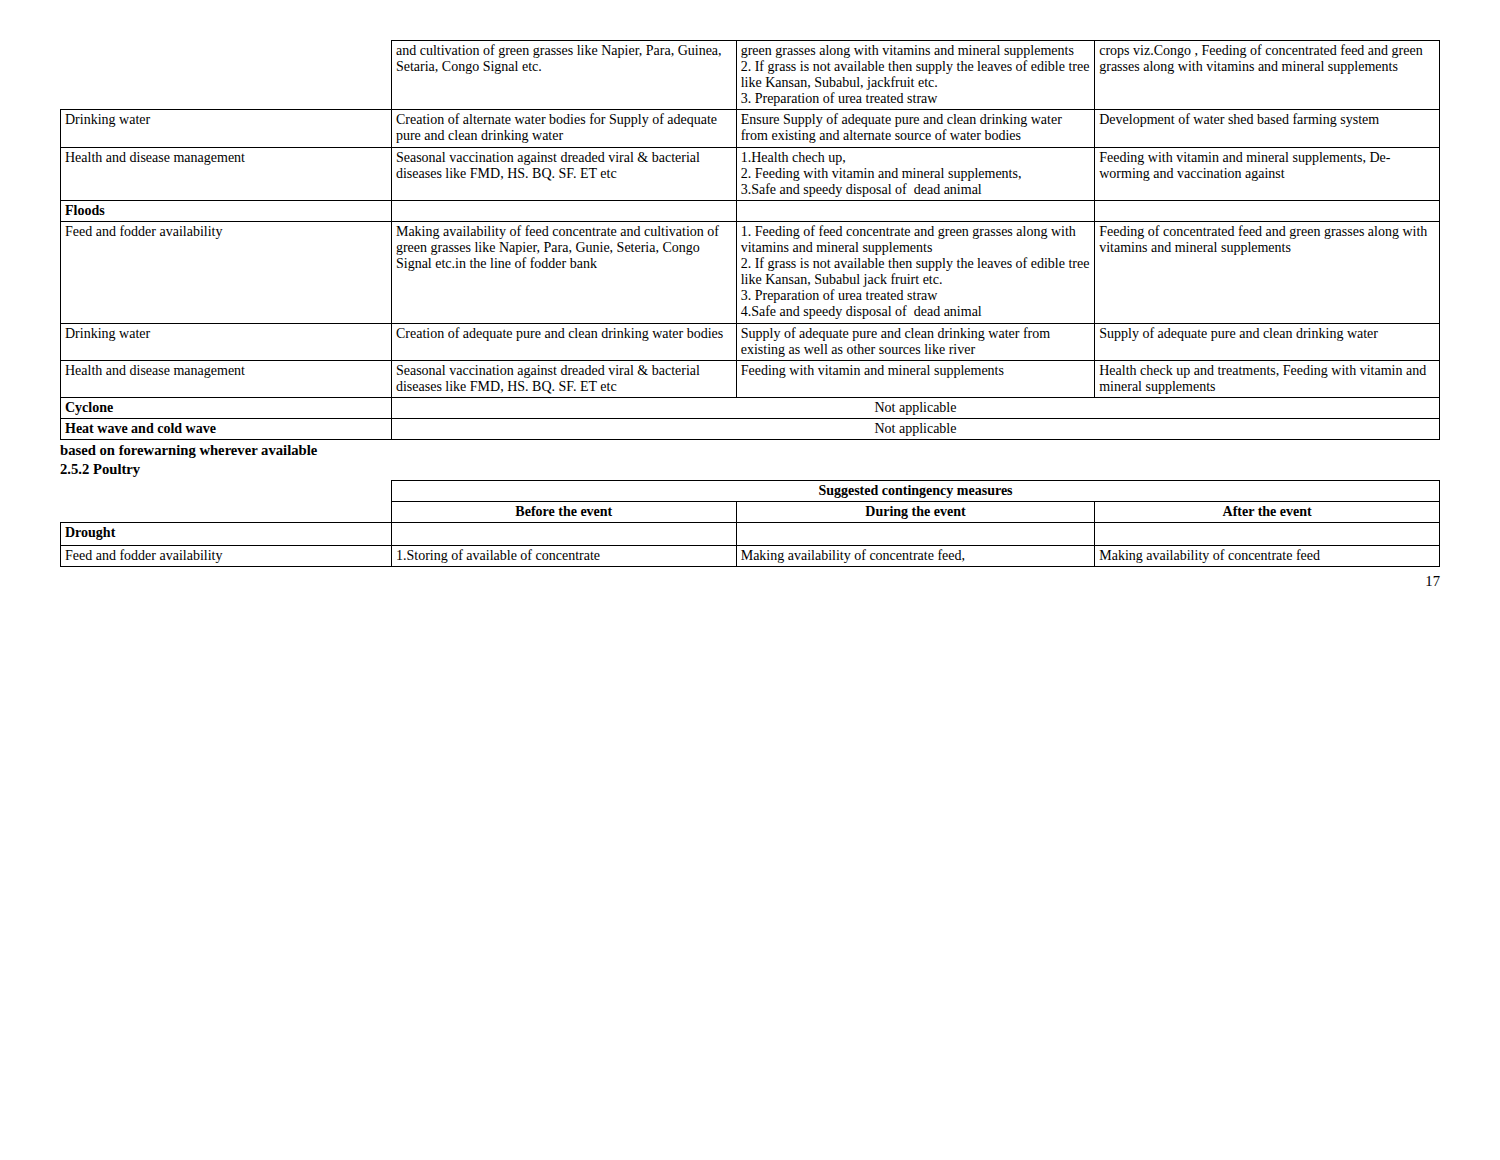| | and cultivation of green grasses like Napier, Para, Guinea, Setaria, Congo Signal etc. | green grasses along with vitamins and mineral supplements 2. If grass is not available then supply the leaves of edible tree like Kansan, Subabul, jackfruit etc. 3. Preparation of urea treated straw | crops viz.Congo , Feeding of concentrated feed and green grasses along with vitamins and mineral supplements |
| Drinking water | Creation of alternate water bodies for Supply of adequate pure and clean drinking water | Ensure Supply of adequate pure and clean drinking water from existing and alternate source of water bodies | Development of water shed based farming system |
| Health and disease management | Seasonal vaccination against dreaded viral & bacterial diseases like FMD, HS. BQ. SF. ET etc | 1.Health chech up, 2. Feeding with vitamin and mineral supplements, 3.Safe and speedy disposal of dead animal | Feeding with vitamin and mineral supplements, De-worming and vaccination against |
| Floods | | | |
| Feed and fodder availability | Making availability of feed concentrate and cultivation of green grasses like Napier, Para, Gunie, Seteria, Congo Signal etc.in the line of fodder bank | 1. Feeding of feed concentrate and green grasses along with vitamins and mineral supplements 2. If grass is not available then supply the leaves of edible tree like Kansan, Subabul jack fruirt etc. 3. Preparation of urea treated straw 4.Safe and speedy disposal of dead animal | Feeding of concentrated feed and green grasses along with vitamins and mineral supplements |
| Drinking water | Creation of adequate pure and clean drinking water bodies | Supply of adequate pure and clean drinking water from existing as well as other sources like river | Supply of adequate pure and clean drinking water |
| Health and disease management | Seasonal vaccination against dreaded viral & bacterial diseases like FMD, HS. BQ. SF. ET etc | Feeding with vitamin and mineral supplements | Health check up and treatments, Feeding with vitamin and mineral supplements |
| Cyclone | Not applicable |
| Heat wave and cold wave | Not applicable |
based on forewarning wherever available
2.5.2 Poultry
| | Suggested contingency measures |
| | Before the event | During the event | After the event |
| Drought | | | |
| Feed and fodder availability | 1.Storing of available of concentrate | Making availability of concentrate feed, | Making availability of concentrate feed |
17